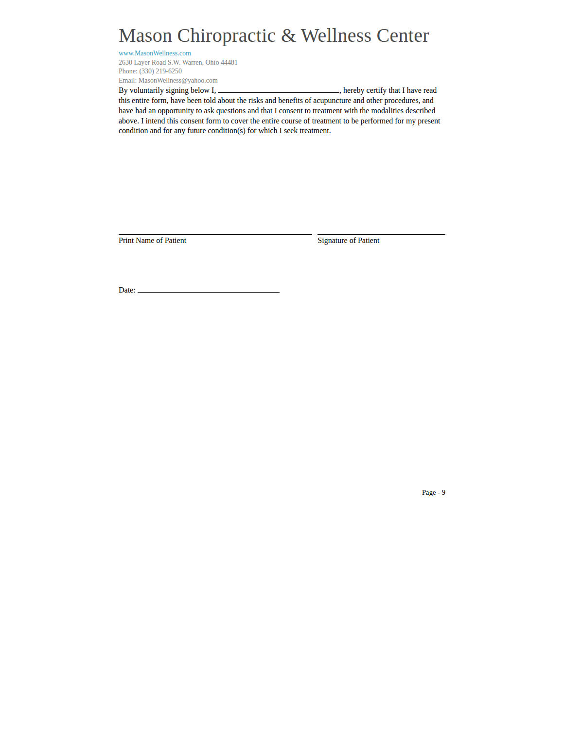Mason Chiropractic & Wellness Center
www.MasonWellness.com
2630 Layer Road S.W. Warren, Ohio 44481
Phone: (330) 219-6250
Email: MasonWellness@yahoo.com
By voluntarily signing below I, , hereby certify that I have read this entire form, have been told about the risks and benefits of acupuncture and other procedures, and have had an opportunity to ask questions and that I consent to treatment with the modalities described above. I intend this consent form to cover the entire course of treatment to be performed for my present condition and for any future condition(s) for which I seek treatment.
| Print Name of Patient | | Signature of Patient |
Date:
Page - 9